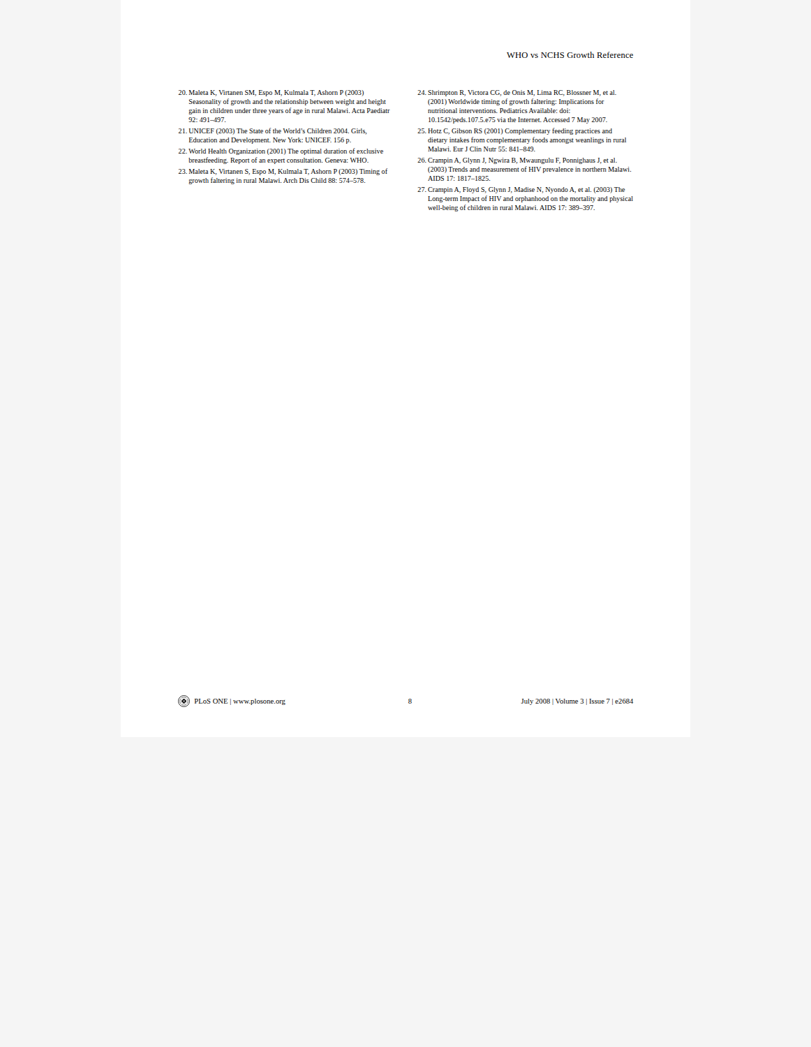WHO vs NCHS Growth Reference
Maleta K, Virtanen SM, Espo M, Kulmala T, Ashorn P (2003) Seasonality of growth and the relationship between weight and height gain in children under three years of age in rural Malawi. Acta Paediatr 92: 491–497.
UNICEF (2003) The State of the World’s Children 2004. Girls, Education and Development. New York: UNICEF. 156 p.
World Health Organization (2001) The optimal duration of exclusive breastfeeding. Report of an expert consultation. Geneva: WHO.
Maleta K, Virtanen S, Espo M, Kulmala T, Ashorn P (2003) Timing of growth faltering in rural Malawi. Arch Dis Child 88: 574–578.
Shrimpton R, Victora CG, de Onis M, Lima RC, Blossner M, et al. (2001) Worldwide timing of growth faltering: Implications for nutritional interventions. Pediatrics Available: doi: 10.1542/peds.107.5.e75 via the Internet. Accessed 7 May 2007.
Hotz C, Gibson RS (2001) Complementary feeding practices and dietary intakes from complementary foods amongst weanlings in rural Malawi. Eur J Clin Nutr 55: 841–849.
Crampin A, Glynn J, Ngwira B, Mwaungulu F, Ponnighaus J, et al. (2003) Trends and measurement of HIV prevalence in northern Malawi. AIDS 17: 1817–1825.
Crampin A, Floyd S, Glynn J, Madise N, Nyondo A, et al. (2003) The Long-term Impact of HIV and orphanhood on the mortality and physical well-being of children in rural Malawi. AIDS 17: 389–397.
PLoS ONE | www.plosone.org
8
July 2008 | Volume 3 | Issue 7 | e2684